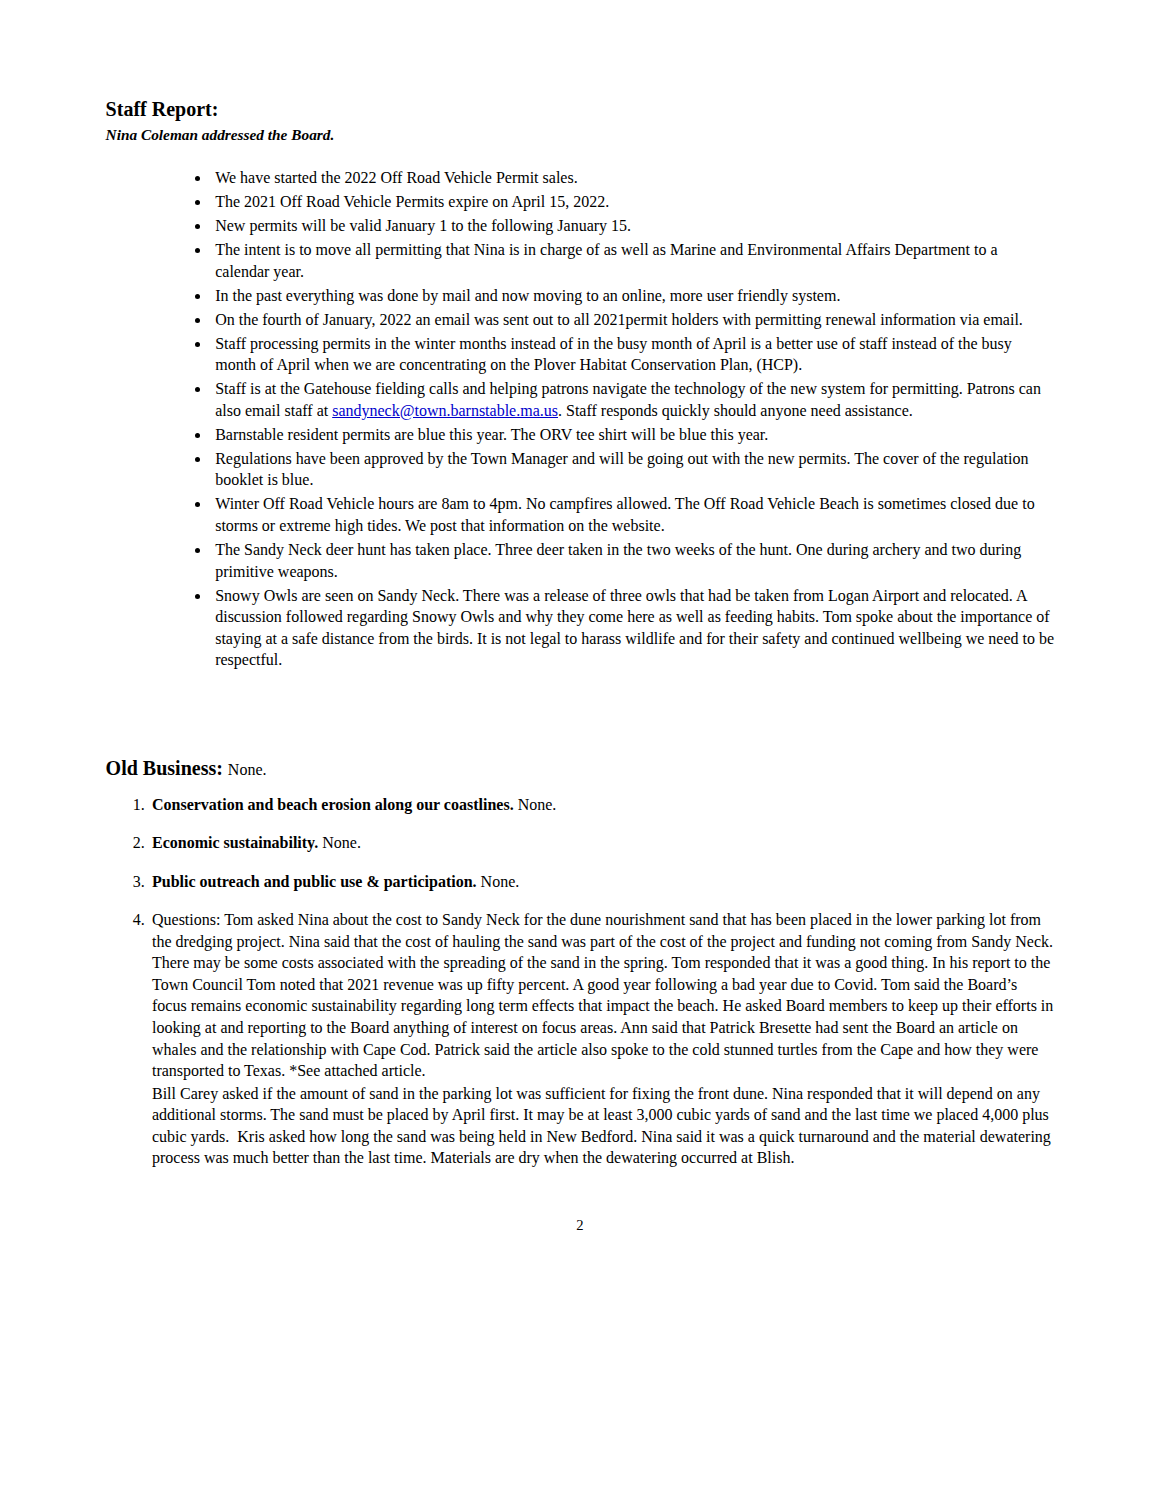Staff Report:
Nina Coleman addressed the Board.
We have started the 2022 Off Road Vehicle Permit sales.
The 2021 Off Road Vehicle Permits expire on April 15, 2022.
New permits will be valid January 1 to the following January 15.
The intent is to move all permitting that Nina is in charge of as well as Marine and Environmental Affairs Department to a calendar year.
In the past everything was done by mail and now moving to an online, more user friendly system.
On the fourth of January, 2022 an email was sent out to all 2021permit holders with permitting renewal information via email.
Staff processing permits in the winter months instead of in the busy month of April is a better use of staff instead of the busy month of April when we are concentrating on the Plover Habitat Conservation Plan, (HCP).
Staff is at the Gatehouse fielding calls and helping patrons navigate the technology of the new system for permitting. Patrons can also email staff at sandyneck@town.barnstable.ma.us. Staff responds quickly should anyone need assistance.
Barnstable resident permits are blue this year. The ORV tee shirt will be blue this year.
Regulations have been approved by the Town Manager and will be going out with the new permits. The cover of the regulation booklet is blue.
Winter Off Road Vehicle hours are 8am to 4pm. No campfires allowed. The Off Road Vehicle Beach is sometimes closed due to storms or extreme high tides. We post that information on the website.
The Sandy Neck deer hunt has taken place. Three deer taken in the two weeks of the hunt. One during archery and two during primitive weapons.
Snowy Owls are seen on Sandy Neck. There was a release of three owls that had be taken from Logan Airport and relocated. A discussion followed regarding Snowy Owls and why they come here as well as feeding habits. Tom spoke about the importance of staying at a safe distance from the birds. It is not legal to harass wildlife and for their safety and continued wellbeing we need to be respectful.
Old Business: None.
Conservation and beach erosion along our coastlines. None.
Economic sustainability. None.
Public outreach and public use & participation. None.
Questions: Tom asked Nina about the cost to Sandy Neck for the dune nourishment sand that has been placed in the lower parking lot from the dredging project. Nina said that the cost of hauling the sand was part of the cost of the project and funding not coming from Sandy Neck. There may be some costs associated with the spreading of the sand in the spring. Tom responded that it was a good thing. In his report to the Town Council Tom noted that 2021 revenue was up fifty percent. A good year following a bad year due to Covid. Tom said the Board’s focus remains economic sustainability regarding long term effects that impact the beach. He asked Board members to keep up their efforts in looking at and reporting to the Board anything of interest on focus areas. Ann said that Patrick Bresette had sent the Board an article on whales and the relationship with Cape Cod. Patrick said the article also spoke to the cold stunned turtles from the Cape and how they were transported to Texas. *See attached article.
Bill Carey asked if the amount of sand in the parking lot was sufficient for fixing the front dune. Nina responded that it will depend on any additional storms. The sand must be placed by April first. It may be at least 3,000 cubic yards of sand and the last time we placed 4,000 plus cubic yards. Kris asked how long the sand was being held in New Bedford. Nina said it was a quick turnaround and the material dewatering process was much better than the last time. Materials are dry when the dewatering occurred at Blish.
2